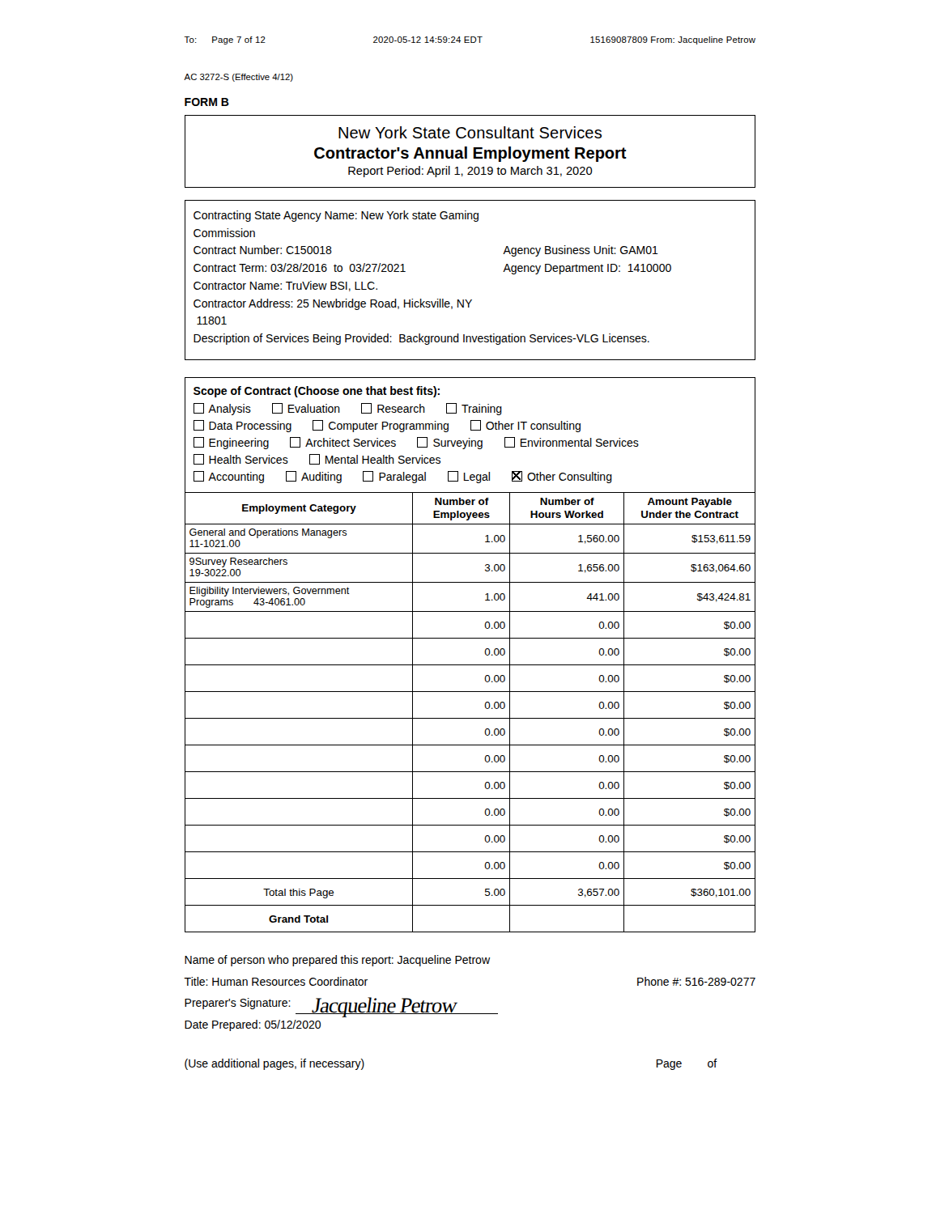To: Page 7 of 12
2020-05-12 14:59:24 EDT
15169087809 From: Jacqueline Petrow
AC 3272-S (Effective 4/12)
FORM B
New York State Consultant Services
Contractor's Annual Employment Report
Report Period: April 1, 2019 to March 31, 2020
Contracting State Agency Name: New York state Gaming Commission
Contract Number: C150018
Agency Business Unit: GAM01
Contract Term: 03/28/2016 to 03/27/2021
Agency Department ID: 1410000
Contractor Name: TruView BSI, LLC.
Contractor Address: 25 Newbridge Road, Hicksville, NY 11801
Description of Services Being Provided: Background Investigation Services-VLG Licenses.
Scope of Contract (Choose one that best fits):
Analysis Evaluation Research Training
Data Processing Computer Programming Other IT consulting
Engineering Architect Services Surveying Environmental Services
Health Services Mental Health Services
Accounting Auditing Paralegal Legal Other Consulting
| Employment Category | Number of Employees | Number of Hours Worked | Amount Payable Under the Contract |
| --- | --- | --- | --- |
| General and Operations Managers 11-1021.00 | 1.00 | 1,560.00 | $153,611.59 |
| 9Survey Researchers 19-3022.00 | 3.00 | 1,656.00 | $163,064.60 |
| Eligibility Interviewers, Government Programs 43-4061.00 | 1.00 | 441.00 | $43,424.81 |
| | 0.00 | 0.00 | $0.00 |
| | 0.00 | 0.00 | $0.00 |
| | 0.00 | 0.00 | $0.00 |
| | 0.00 | 0.00 | $0.00 |
| | 0.00 | 0.00 | $0.00 |
| | 0.00 | 0.00 | $0.00 |
| | 0.00 | 0.00 | $0.00 |
| | 0.00 | 0.00 | $0.00 |
| | 0.00 | 0.00 | $0.00 |
| | 0.00 | 0.00 | $0.00 |
| Total this Page | 5.00 | 3,657.00 | $360,101.00 |
| Grand Total | | | |
Name of person who prepared this report: Jacqueline Petrow
Title: Human Resources Coordinator
Phone #: 516-289-0277
Preparer's Signature: Jacqueline Petrow
Date Prepared: 05/12/2020
(Use additional pages, if necessary)
Page of